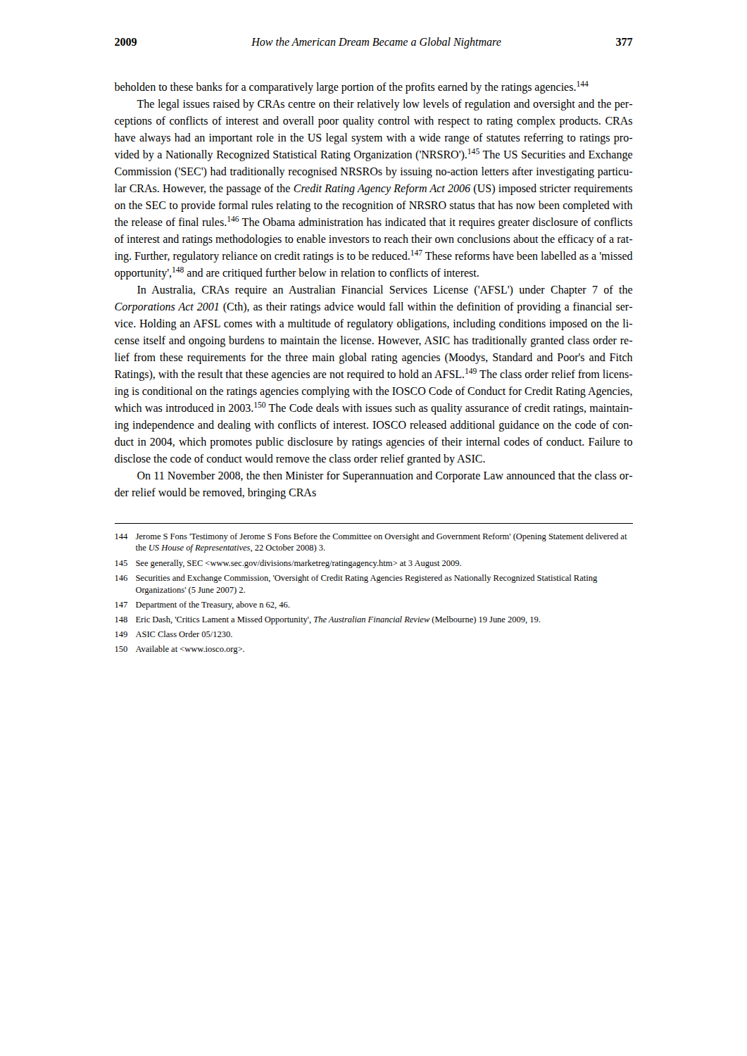2009 How the American Dream Became a Global Nightmare 377
beholden to these banks for a comparatively large portion of the profits earned by the ratings agencies.144
The legal issues raised by CRAs centre on their relatively low levels of regulation and oversight and the perceptions of conflicts of interest and overall poor quality control with respect to rating complex products. CRAs have always had an important role in the US legal system with a wide range of statutes referring to ratings provided by a Nationally Recognized Statistical Rating Organization ('NRSRO').145 The US Securities and Exchange Commission ('SEC') had traditionally recognised NRSROs by issuing no-action letters after investigating particular CRAs. However, the passage of the Credit Rating Agency Reform Act 2006 (US) imposed stricter requirements on the SEC to provide formal rules relating to the recognition of NRSRO status that has now been completed with the release of final rules.146 The Obama administration has indicated that it requires greater disclosure of conflicts of interest and ratings methodologies to enable investors to reach their own conclusions about the efficacy of a rating. Further, regulatory reliance on credit ratings is to be reduced.147 These reforms have been labelled as a 'missed opportunity',148 and are critiqued further below in relation to conflicts of interest.
In Australia, CRAs require an Australian Financial Services License ('AFSL') under Chapter 7 of the Corporations Act 2001 (Cth), as their ratings advice would fall within the definition of providing a financial service. Holding an AFSL comes with a multitude of regulatory obligations, including conditions imposed on the license itself and ongoing burdens to maintain the license. However, ASIC has traditionally granted class order relief from these requirements for the three main global rating agencies (Moodys, Standard and Poor's and Fitch Ratings), with the result that these agencies are not required to hold an AFSL.149 The class order relief from licensing is conditional on the ratings agencies complying with the IOSCO Code of Conduct for Credit Rating Agencies, which was introduced in 2003.150 The Code deals with issues such as quality assurance of credit ratings, maintaining independence and dealing with conflicts of interest. IOSCO released additional guidance on the code of conduct in 2004, which promotes public disclosure by ratings agencies of their internal codes of conduct. Failure to disclose the code of conduct would remove the class order relief granted by ASIC.
On 11 November 2008, the then Minister for Superannuation and Corporate Law announced that the class order relief would be removed, bringing CRAs
144 Jerome S Fons 'Testimony of Jerome S Fons Before the Committee on Oversight and Government Reform' (Opening Statement delivered at the US House of Representatives, 22 October 2008) 3.
145 See generally, SEC <www.sec.gov/divisions/marketreg/ratingagency.htm> at 3 August 2009.
146 Securities and Exchange Commission, 'Oversight of Credit Rating Agencies Registered as Nationally Recognized Statistical Rating Organizations' (5 June 2007) 2.
147 Department of the Treasury, above n 62, 46.
148 Eric Dash, 'Critics Lament a Missed Opportunity', The Australian Financial Review (Melbourne) 19 June 2009, 19.
149 ASIC Class Order 05/1230.
150 Available at <www.iosco.org>.